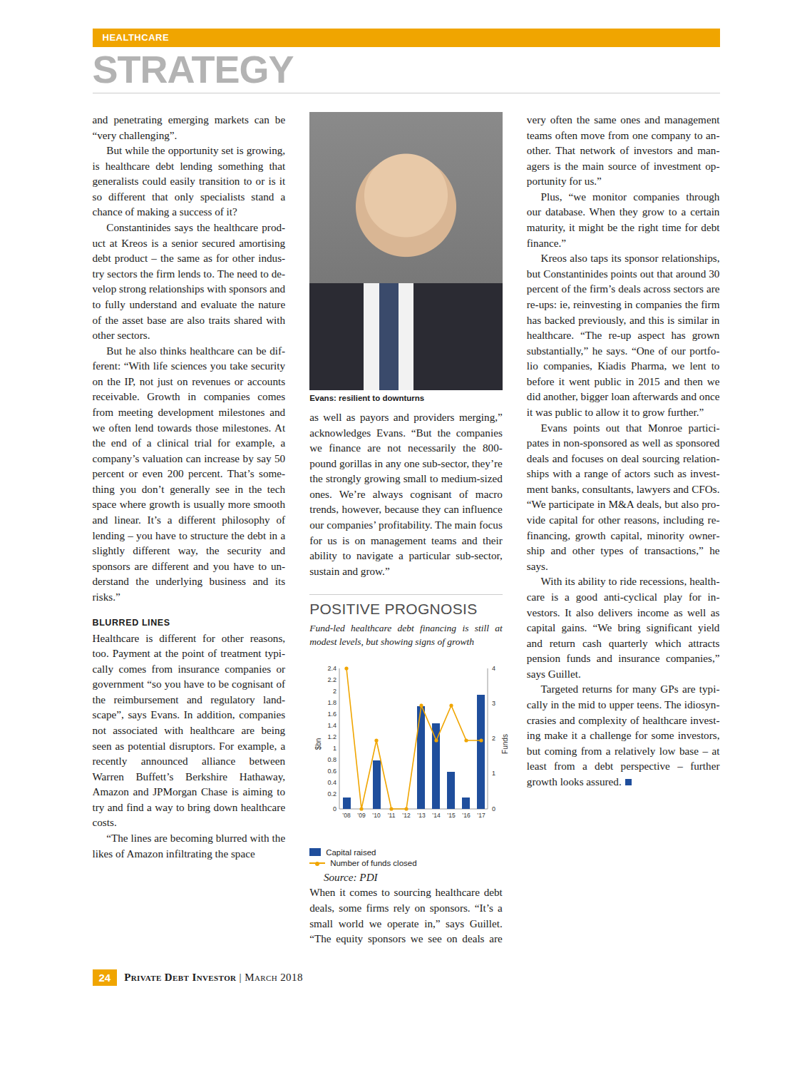HEALTHCARE
STRATEGY
and penetrating emerging markets can be “very challenging”.
But while the opportunity set is growing, is healthcare debt lending something that generalists could easily transition to or is it so different that only specialists stand a chance of making a success of it?
Constantinides says the healthcare product at Kreos is a senior secured amortising debt product – the same as for other industry sectors the firm lends to. The need to develop strong relationships with sponsors and to fully understand and evaluate the nature of the asset base are also traits shared with other sectors.
But he also thinks healthcare can be different: “With life sciences you take security on the IP, not just on revenues or accounts receivable. Growth in companies comes from meeting development milestones and we often lend towards those milestones. At the end of a clinical trial for example, a company’s valuation can increase by say 50 percent or even 200 percent. That’s something you don’t generally see in the tech space where growth is usually more smooth and linear. It’s a different philosophy of lending – you have to structure the debt in a slightly different way, the security and sponsors are different and you have to understand the underlying business and its risks.”
BLURRED LINES
Healthcare is different for other reasons, too. Payment at the point of treatment typically comes from insurance companies or government “so you have to be cognisant of the reimbursement and regulatory landscape”, says Evans. In addition, companies not associated with healthcare are being seen as potential disruptors. For example, a recently announced alliance between Warren Buffett’s Berkshire Hathaway, Amazon and JPMorgan Chase is aiming to try and find a way to bring down healthcare costs.
“The lines are becoming blurred with the likes of Amazon infiltrating the space
Evans: resilient to downturns
as well as payors and providers merging,” acknowledges Evans. “But the companies we finance are not necessarily the 800-pound gorillas in any one sub-sector, they’re the strongly growing small to medium-sized ones. We’re always cognisant of macro trends, however, because they can influence our companies’ profitability. The main focus for us is on management teams and their ability to navigate a particular sub-sector, sustain and grow.”
POSITIVE PROGNOSIS
Fund-led healthcare debt financing is still at modest levels, but showing signs of growth
2.4 2.2 2 1.8 1.6 1.4 1.2 1 0.8 0.6 0.4 0.2 0 4 3 2 1 0 ’08 ’09 ’10 ’11 ’12 ’13 ’14 ’15 ’16 ’17 $bn Funds
Capital raised
Number of funds closed
Source: PDI
When it comes to sourcing healthcare debt deals, some firms rely on sponsors. “It’s a small world we operate in,” says Guillet. “The equity sponsors we see on deals are very often the same ones and management teams often move from one company to another. That network of investors and managers is the main source of investment opportunity for us.”
Plus, “we monitor companies through our database. When they grow to a certain maturity, it might be the right time for debt finance.”
Kreos also taps its sponsor relationships, but Constantinides points out that around 30 percent of the firm’s deals across sectors are re-ups: ie, reinvesting in companies the firm has backed previously, and this is similar in healthcare. “The re-up aspect has grown substantially,” he says. “One of our portfolio companies, Kiadis Pharma, we lent to before it went public in 2015 and then we did another, bigger loan afterwards and once it was public to allow it to grow further.”
Evans points out that Monroe participates in non-sponsored as well as sponsored deals and focuses on deal sourcing relationships with a range of actors such as investment banks, consultants, lawyers and CFOs. “We participate in M&A deals, but also provide capital for other reasons, including refinancing, growth capital, minority ownership and other types of transactions,” he says.
With its ability to ride recessions, healthcare is a good anti-cyclical play for investors. It also delivers income as well as capital gains. “We bring significant yield and return cash quarterly which attracts pension funds and insurance companies,” says Guillet.
Targeted returns for many GPs are typically in the mid to upper teens. The idiosyncrasies and complexity of healthcare investing make it a challenge for some investors, but coming from a relatively low base – at least from a debt perspective – further growth looks assured.
24
Private Debt Investor | March 2018